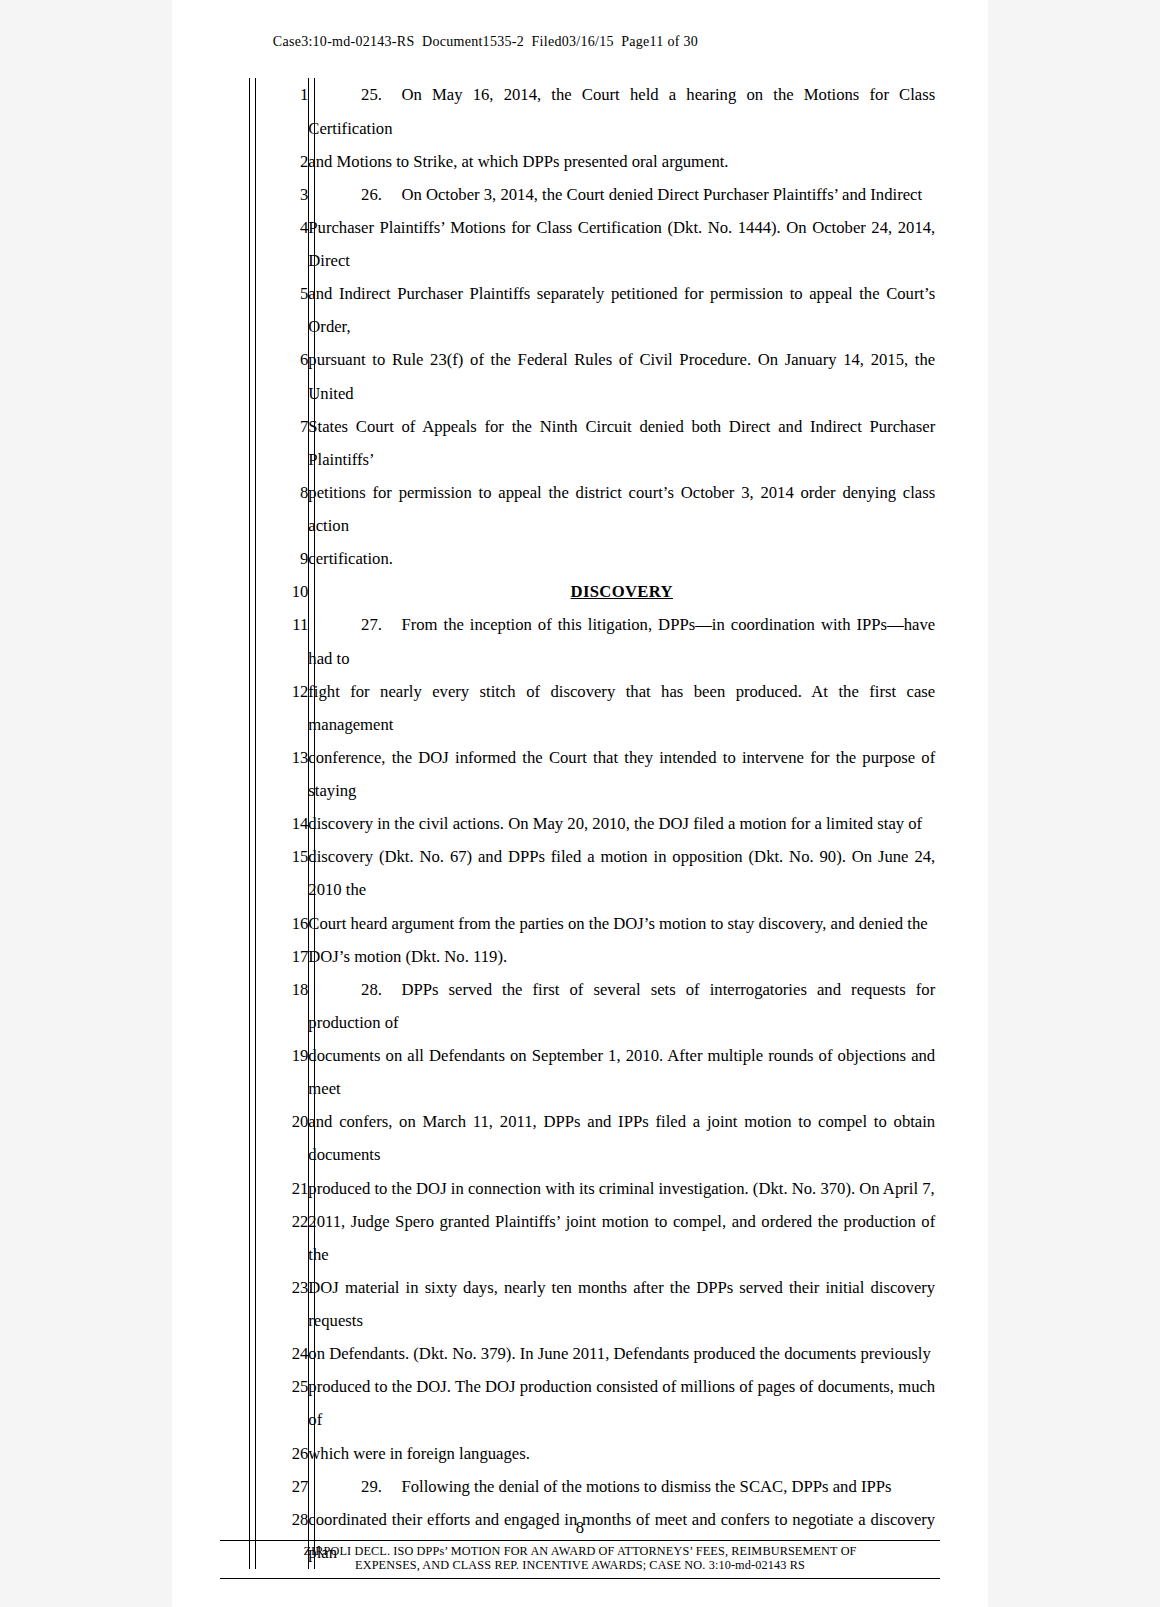Case3:10-md-02143-RS Document1535-2 Filed03/16/15 Page11 of 30
| 1 | 25. On May 16, 2014, the Court held a hearing on the Motions for Class Certification |
| 2 | and Motions to Strike, at which DPPs presented oral argument. |
| 3 | 26. On October 3, 2014, the Court denied Direct Purchaser Plaintiffs’ and Indirect |
| 4 | Purchaser Plaintiffs’ Motions for Class Certification (Dkt. No. 1444). On October 24, 2014, Direct |
| 5 | and Indirect Purchaser Plaintiffs separately petitioned for permission to appeal the Court’s Order, |
| 6 | pursuant to Rule 23(f) of the Federal Rules of Civil Procedure. On January 14, 2015, the United |
| 7 | States Court of Appeals for the Ninth Circuit denied both Direct and Indirect Purchaser Plaintiffs’ |
| 8 | petitions for permission to appeal the district court’s October 3, 2014 order denying class action |
| 9 | certification. |
| 10 | DISCOVERY |
| 11 | 27. From the inception of this litigation, DPPs—in coordination with IPPs—have had to |
| 12 | fight for nearly every stitch of discovery that has been produced. At the first case management |
| 13 | conference, the DOJ informed the Court that they intended to intervene for the purpose of staying |
| 14 | discovery in the civil actions. On May 20, 2010, the DOJ filed a motion for a limited stay of |
| 15 | discovery (Dkt. No. 67) and DPPs filed a motion in opposition (Dkt. No. 90). On June 24, 2010 the |
| 16 | Court heard argument from the parties on the DOJ’s motion to stay discovery, and denied the |
| 17 | DOJ’s motion (Dkt. No. 119). |
| 18 | 28. DPPs served the first of several sets of interrogatories and requests for production of |
| 19 | documents on all Defendants on September 1, 2010. After multiple rounds of objections and meet |
| 20 | and confers, on March 11, 2011, DPPs and IPPs filed a joint motion to compel to obtain documents |
| 21 | produced to the DOJ in connection with its criminal investigation. (Dkt. No. 370). On April 7, |
| 22 | 2011, Judge Spero granted Plaintiffs’ joint motion to compel, and ordered the production of the |
| 23 | DOJ material in sixty days, nearly ten months after the DPPs served their initial discovery requests |
| 24 | on Defendants. (Dkt. No. 379). In June 2011, Defendants produced the documents previously |
| 25 | produced to the DOJ. The DOJ production consisted of millions of pages of documents, much of |
| 26 | which were in foreign languages. |
| 27 | 29. Following the denial of the motions to dismiss the SCAC, DPPs and IPPs |
| 28 | coordinated their efforts and engaged in months of meet and confers to negotiate a discovery plan |
8
ZIRPOLI DECL. ISO DPPs’ MOTION FOR AN AWARD OF ATTORNEYS’ FEES, REIMBURSEMENT OF
EXPENSES, AND CLASS REP. INCENTIVE AWARDS; CASE NO. 3:10-md-02143 RS